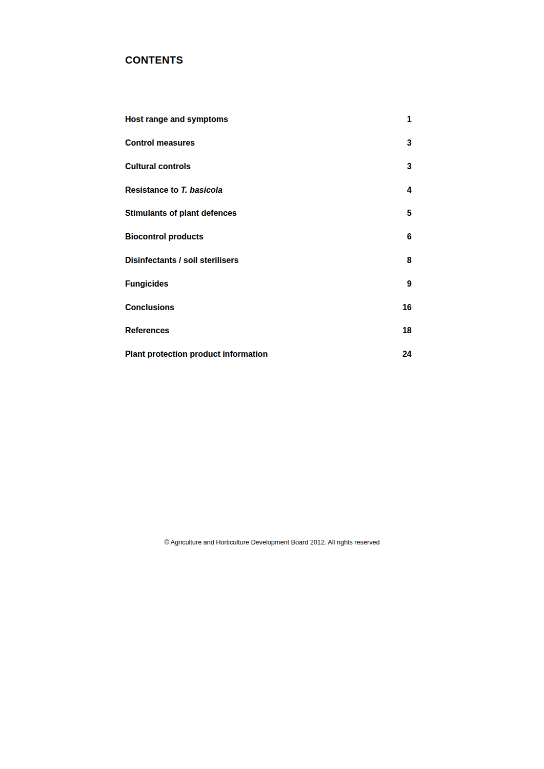CONTENTS
| Host range and symptoms | 1 |
| Control measures | 3 |
| Cultural controls | 3 |
| Resistance to T. basicola | 4 |
| Stimulants of plant defences | 5 |
| Biocontrol products | 6 |
| Disinfectants / soil sterilisers | 8 |
| Fungicides | 9 |
| Conclusions | 16 |
| References | 18 |
| Plant protection product information | 24 |
© Agriculture and Horticulture Development Board 2012. All rights reserved